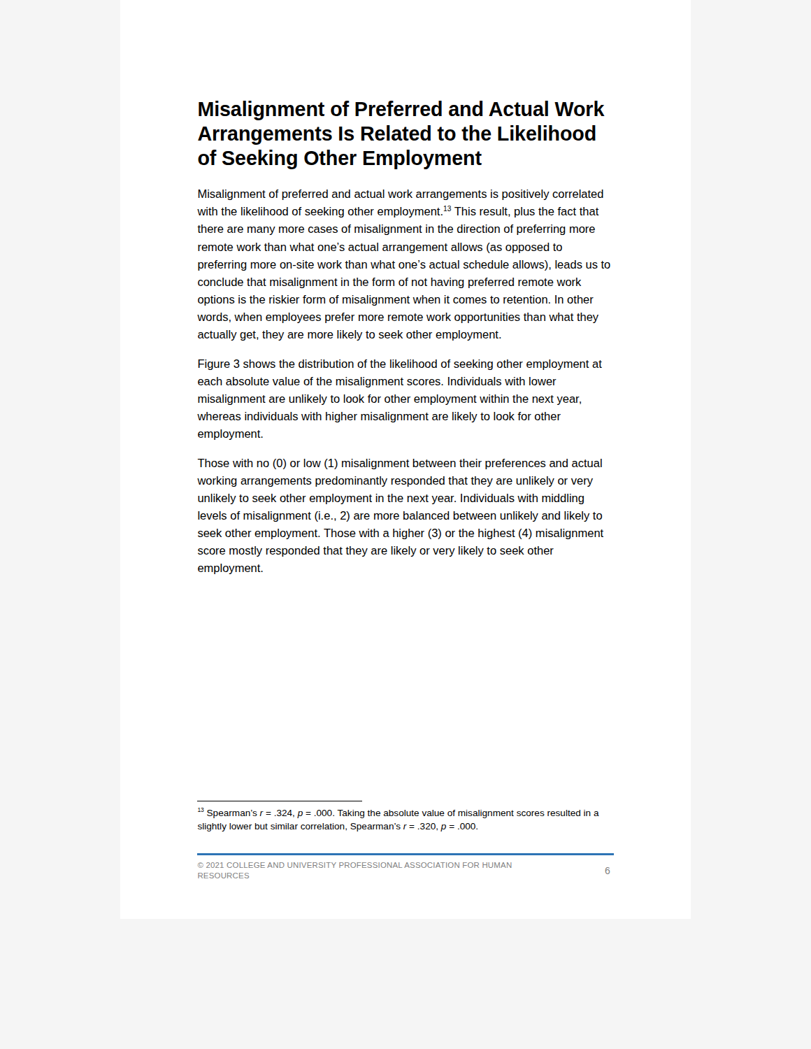Misalignment of Preferred and Actual Work Arrangements Is Related to the Likelihood of Seeking Other Employment
Misalignment of preferred and actual work arrangements is positively correlated with the likelihood of seeking other employment.13 This result, plus the fact that there are many more cases of misalignment in the direction of preferring more remote work than what one’s actual arrangement allows (as opposed to preferring more on-site work than what one’s actual schedule allows), leads us to conclude that misalignment in the form of not having preferred remote work options is the riskier form of misalignment when it comes to retention. In other words, when employees prefer more remote work opportunities than what they actually get, they are more likely to seek other employment.
Figure 3 shows the distribution of the likelihood of seeking other employment at each absolute value of the misalignment scores. Individuals with lower misalignment are unlikely to look for other employment within the next year, whereas individuals with higher misalignment are likely to look for other employment.
Those with no (0) or low (1) misalignment between their preferences and actual working arrangements predominantly responded that they are unlikely or very unlikely to seek other employment in the next year. Individuals with middling levels of misalignment (i.e., 2) are more balanced between unlikely and likely to seek other employment. Those with a higher (3) or the highest (4) misalignment score mostly responded that they are likely or very likely to seek other employment.
13 Spearman’s r = .324, p = .000. Taking the absolute value of misalignment scores resulted in a slightly lower but similar correlation, Spearman’s r = .320, p = .000.
© 2021 COLLEGE AND UNIVERSITY PROFESSIONAL ASSOCIATION FOR HUMAN RESOURCES
6